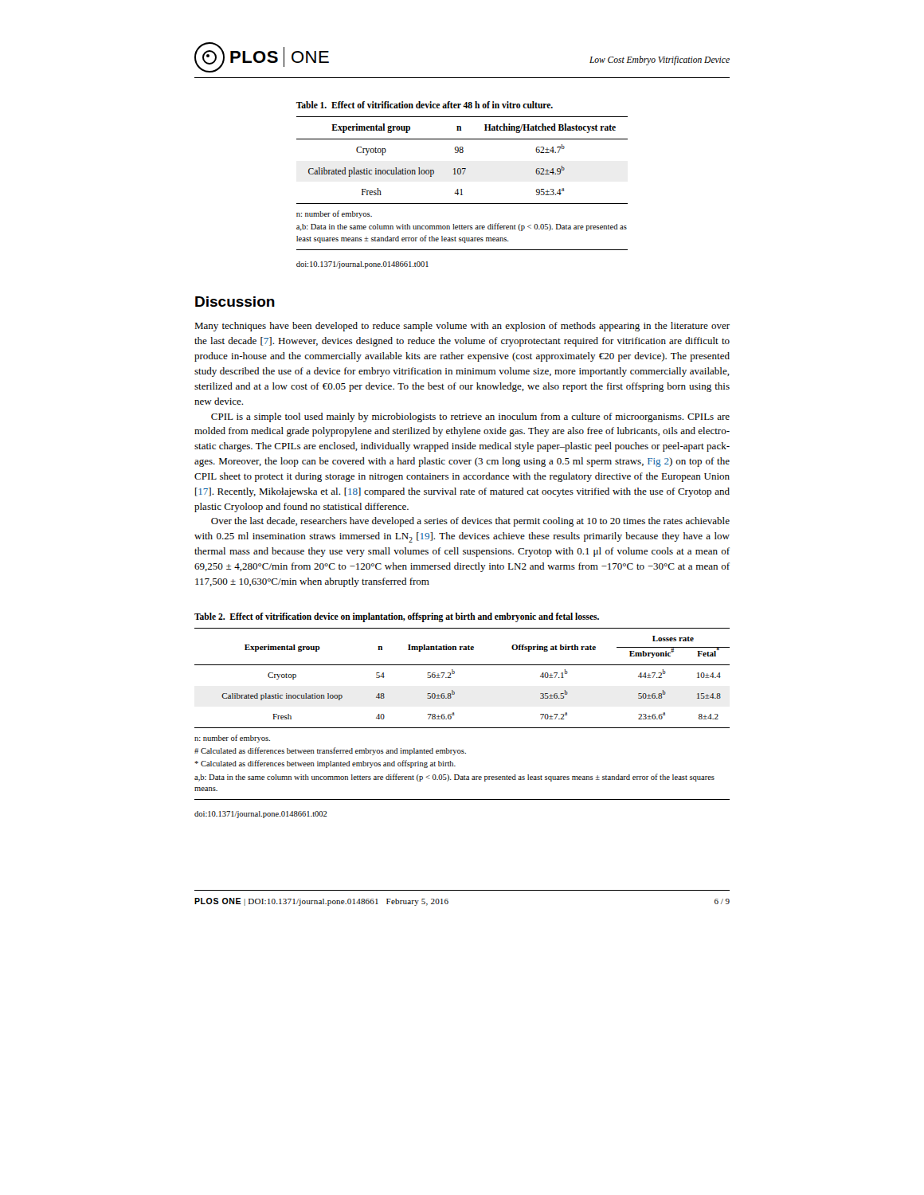PLOSONE
Low Cost Embryo Vitrification Device
Table 1. Effect of vitrification device after 48 h of in vitro culture.
| Experimental group | n | Hatching/Hatched Blastocyst rate |
| --- | --- | --- |
| Cryotop | 98 | 62±4.7 b |
| Calibrated plastic inoculation loop | 107 | 62±4.9 b |
| Fresh | 41 | 95±3.4 a |
n: number of embryos.
a,b: Data in the same column with uncommon letters are different (p < 0.05). Data are presented as least squares means ± standard error of the least squares means.
doi:10.1371/journal.pone.0148661.t001
Discussion
Many techniques have been developed to reduce sample volume with an explosion of methods appearing in the literature over the last decade [7]. However, devices designed to reduce the volume of cryoprotectant required for vitrification are difficult to produce in-house and the commercially available kits are rather expensive (cost approximately €20 per device). The presented study described the use of a device for embryo vitrification in minimum volume size, more importantly commercially available, sterilized and at a low cost of €0.05 per device. To the best of our knowledge, we also report the first offspring born using this new device.
CPIL is a simple tool used mainly by microbiologists to retrieve an inoculum from a culture of microorganisms. CPILs are molded from medical grade polypropylene and sterilized by ethylene oxide gas. They are also free of lubricants, oils and electrostatic charges. The CPILs are enclosed, individually wrapped inside medical style paper–plastic peel pouches or peel-apart packages. Moreover, the loop can be covered with a hard plastic cover (3 cm long using a 0.5 ml sperm straws, Fig 2) on top of the CPIL sheet to protect it during storage in nitrogen containers in accordance with the regulatory directive of the European Union [17]. Recently, Mikołajewska et al. [18] compared the survival rate of matured cat oocytes vitrified with the use of Cryotop and plastic Cryoloop and found no statistical difference.
Over the last decade, researchers have developed a series of devices that permit cooling at 10 to 20 times the rates achievable with 0.25 ml insemination straws immersed in LN2 [19]. The devices achieve these results primarily because they have a low thermal mass and because they use very small volumes of cell suspensions. Cryotop with 0.1 μl of volume cools at a mean of 69,250 ± 4,280°C/min from 20°C to −120°C when immersed directly into LN2 and warms from −170°C to −30°C at a mean of 117,500 ± 10,630°C/min when abruptly transferred from
Table 2. Effect of vitrification device on implantation, offspring at birth and embryonic and fetal losses.
| Experimental group | n | Implantation rate | Offspring at birth rate | Losses rate |
| --- | --- | --- | --- | --- |
| Embryonic # | Fetal * |
| Cryotop | 54 | 56±7.2 b | 40±7.1 b | 44±7.2 b | 10±4.4 |
| Calibrated plastic inoculation loop | 48 | 50±6.8 b | 35±6.5 b | 50±6.8 b | 15±4.8 |
| Fresh | 40 | 78±6.6 a | 70±7.2 a | 23±6.6 a | 8±4.2 |
n: number of embryos.
# Calculated as differences between transferred embryos and implanted embryos.
* Calculated as differences between implanted embryos and offspring at birth.
a,b: Data in the same column with uncommon letters are different (p < 0.05). Data are presented as least squares means ± standard error of the least squares means.
doi:10.1371/journal.pone.0148661.t002
PLOS ONE | DOI:10.1371/journal.pone.0148661 February 5, 2016
6 / 9